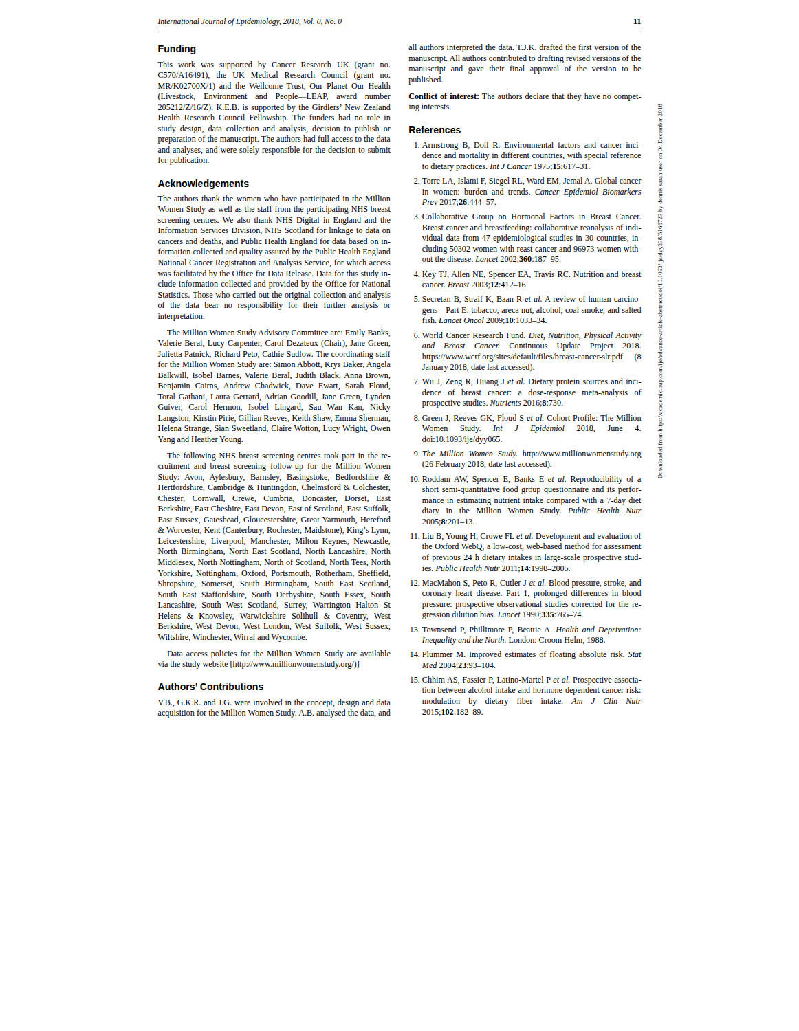International Journal of Epidemiology, 2018, Vol. 0, No. 0 11
Downloaded from https://academic.oup.com/ije/advance-article-abstract/doi/10.1093/ije/dyy238/5166723 by dennis sarah user on 04 December 2018
Funding
This work was supported by Cancer Research UK (grant no. C570/A16491), the UK Medical Research Council (grant no. MR/K02700X/1) and the Wellcome Trust, Our Planet Our Health (Livestock, Environment and People—LEAP, award number 205212/Z/16/Z). K.E.B. is supported by the Girdlers’ New Zealand Health Research Council Fellowship. The funders had no role in study design, data collection and analysis, decision to publish or preparation of the manuscript. The authors had full access to the data and analyses, and were solely responsible for the decision to submit for publication.
Acknowledgements
The authors thank the women who have participated in the Million Women Study as well as the staff from the participating NHS breast screening centres. We also thank NHS Digital in England and the Information Services Division, NHS Scotland for linkage to data on cancers and deaths, and Public Health England for data based on information collected and quality assured by the Public Health England National Cancer Registration and Analysis Service, for which access was facilitated by the Office for Data Release. Data for this study include information collected and provided by the Office for National Statistics. Those who carried out the original collection and analysis of the data bear no responsibility for their further analysis or interpretation.
The Million Women Study Advisory Committee are: Emily Banks, Valerie Beral, Lucy Carpenter, Carol Dezateux (Chair), Jane Green, Julietta Patnick, Richard Peto, Cathie Sudlow. The coordinating staff for the Million Women Study are: Simon Abbott, Krys Baker, Angela Balkwill, Isobel Barnes, Valerie Beral, Judith Black, Anna Brown, Benjamin Cairns, Andrew Chadwick, Dave Ewart, Sarah Floud, Toral Gathani, Laura Gerrard, Adrian Goodill, Jane Green, Lynden Guiver, Carol Hermon, Isobel Lingard, Sau Wan Kan, Nicky Langston, Kirstin Pirie, Gillian Reeves, Keith Shaw, Emma Sherman, Helena Strange, Sian Sweetland, Claire Wotton, Lucy Wright, Owen Yang and Heather Young.
The following NHS breast screening centres took part in the recruitment and breast screening follow-up for the Million Women Study: Avon, Aylesbury, Barnsley, Basingstoke, Bedfordshire & Hertfordshire, Cambridge & Huntingdon, Chelmsford & Colchester, Chester, Cornwall, Crewe, Cumbria, Doncaster, Dorset, East Berkshire, East Cheshire, East Devon, East of Scotland, East Suffolk, East Sussex, Gateshead, Gloucestershire, Great Yarmouth, Hereford & Worcester, Kent (Canterbury, Rochester, Maidstone), King’s Lynn, Leicestershire, Liverpool, Manchester, Milton Keynes, Newcastle, North Birmingham, North East Scotland, North Lancashire, North Middlesex, North Nottingham, North of Scotland, North Tees, North Yorkshire, Nottingham, Oxford, Portsmouth, Rotherham, Sheffield, Shropshire, Somerset, South Birmingham, South East Scotland, South East Staffordshire, South Derbyshire, South Essex, South Lancashire, South West Scotland, Surrey, Warrington Halton St Helens & Knowsley, Warwickshire Solihull & Coventry, West Berkshire, West Devon, West London, West Suffolk, West Sussex, Wiltshire, Winchester, Wirral and Wycombe.
Data access policies for the Million Women Study are available via the study website [http://www.millionwomenstudy.org/)]
Authors’ Contributions
V.B., G.K.R. and J.G. were involved in the concept, design and data acquisition for the Million Women Study. A.B. analysed the data, and all authors interpreted the data. T.J.K. drafted the first version of the manuscript. All authors contributed to drafting revised versions of the manuscript and gave their final approval of the version to be published.
Conflict of interest: The authors declare that they have no competing interests.
References
Armstrong B, Doll R. Environmental factors and cancer incidence and mortality in different countries, with special reference to dietary practices. Int J Cancer 1975;15:617–31.
Torre LA, Islami F, Siegel RL, Ward EM, Jemal A. Global cancer in women: burden and trends. Cancer Epidemiol Biomarkers Prev 2017;26:444–57.
Collaborative Group on Hormonal Factors in Breast Cancer. Breast cancer and breastfeeding: collaborative reanalysis of individual data from 47 epidemiological studies in 30 countries, including 50302 women with reast cancer and 96973 women without the disease. Lancet 2002;360:187–95.
Key TJ, Allen NE, Spencer EA, Travis RC. Nutrition and breast cancer. Breast 2003;12:412–16.
Secretan B, Straif K, Baan R et al. A review of human carcinogens—Part E: tobacco, areca nut, alcohol, coal smoke, and salted fish. Lancet Oncol 2009;10:1033–34.
World Cancer Research Fund. Diet, Nutrition, Physical Activity and Breast Cancer. Continuous Update Project 2018. https://www.wcrf.org/sites/default/files/breast-cancer-slr.pdf (8 January 2018, date last accessed).
Wu J, Zeng R, Huang J et al. Dietary protein sources and incidence of breast cancer: a dose-response meta-analysis of prospective studies. Nutrients 2016;8:730.
Green J, Reeves GK, Floud S et al. Cohort Profile: The Million Women Study. Int J Epidemiol 2018, June 4. doi:10.1093/ije/dyy065.
The Million Women Study. http://www.millionwomenstudy.org (26 February 2018, date last accessed).
Roddam AW, Spencer E, Banks E et al. Reproducibility of a short semi-quantitative food group questionnaire and its performance in estimating nutrient intake compared with a 7-day diet diary in the Million Women Study. Public Health Nutr 2005;8:201–13.
Liu B, Young H, Crowe FL et al. Development and evaluation of the Oxford WebQ, a low-cost, web-based method for assessment of previous 24 h dietary intakes in large-scale prospective studies. Public Health Nutr 2011;14:1998–2005.
MacMahon S, Peto R, Cutler J et al. Blood pressure, stroke, and coronary heart disease. Part 1, prolonged differences in blood pressure: prospective observational studies corrected for the regression dilution bias. Lancet 1990;335:765–74.
Townsend P, Phillimore P, Beattie A. Health and Deprivation: Inequality and the North. London: Croom Helm, 1988.
Plummer M. Improved estimates of floating absolute risk. Stat Med 2004;23:93–104.
Chhim AS, Fassier P, Latino-Martel P et al. Prospective association between alcohol intake and hormone-dependent cancer risk: modulation by dietary fiber intake. Am J Clin Nutr 2015;102:182–89.